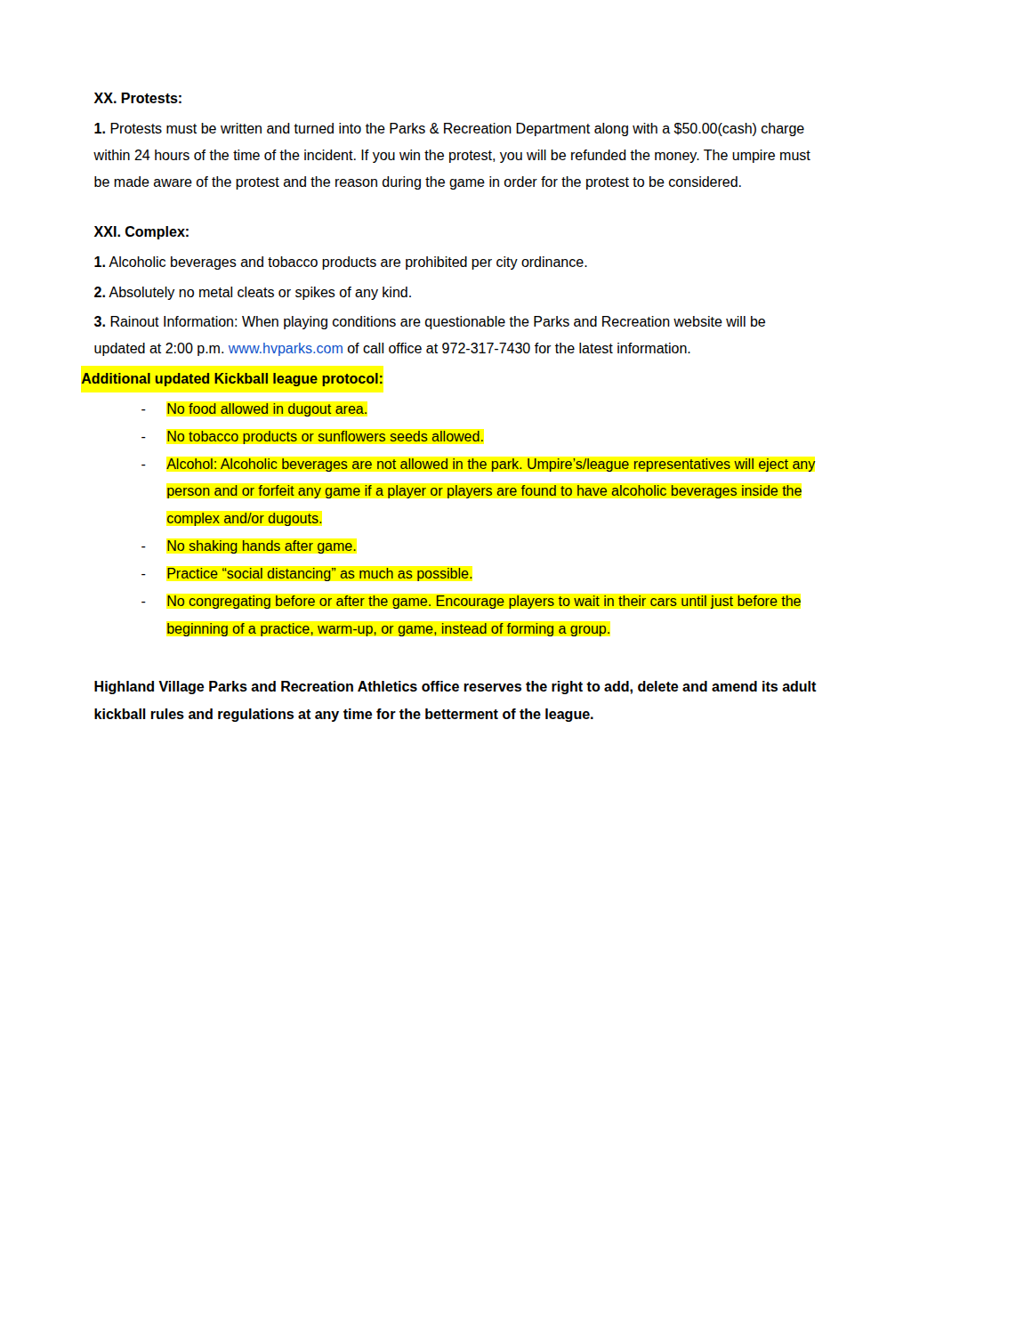XX. Protests:
1. Protests must be written and turned into the Parks & Recreation Department along with a $50.00(cash) charge within 24 hours of the time of the incident. If you win the protest, you will be refunded the money. The umpire must be made aware of the protest and the reason during the game in order for the protest to be considered.
XXI. Complex:
1. Alcoholic beverages and tobacco products are prohibited per city ordinance.
2. Absolutely no metal cleats or spikes of any kind.
3. Rainout Information: When playing conditions are questionable the Parks and Recreation website will be updated at 2:00 p.m. www.hvparks.com of call office at 972-317-7430 for the latest information.
Additional updated Kickball league protocol:
No food allowed in dugout area.
No tobacco products or sunflowers seeds allowed.
Alcohol: Alcoholic beverages are not allowed in the park. Umpire’s/league representatives will eject any person and or forfeit any game if a player or players are found to have alcoholic beverages inside the complex and/or dugouts.
No shaking hands after game.
Practice “social distancing” as much as possible.
No congregating before or after the game. Encourage players to wait in their cars until just before the beginning of a practice, warm-up, or game, instead of forming a group.
Highland Village Parks and Recreation Athletics office reserves the right to add, delete and amend its adult kickball rules and regulations at any time for the betterment of the league.